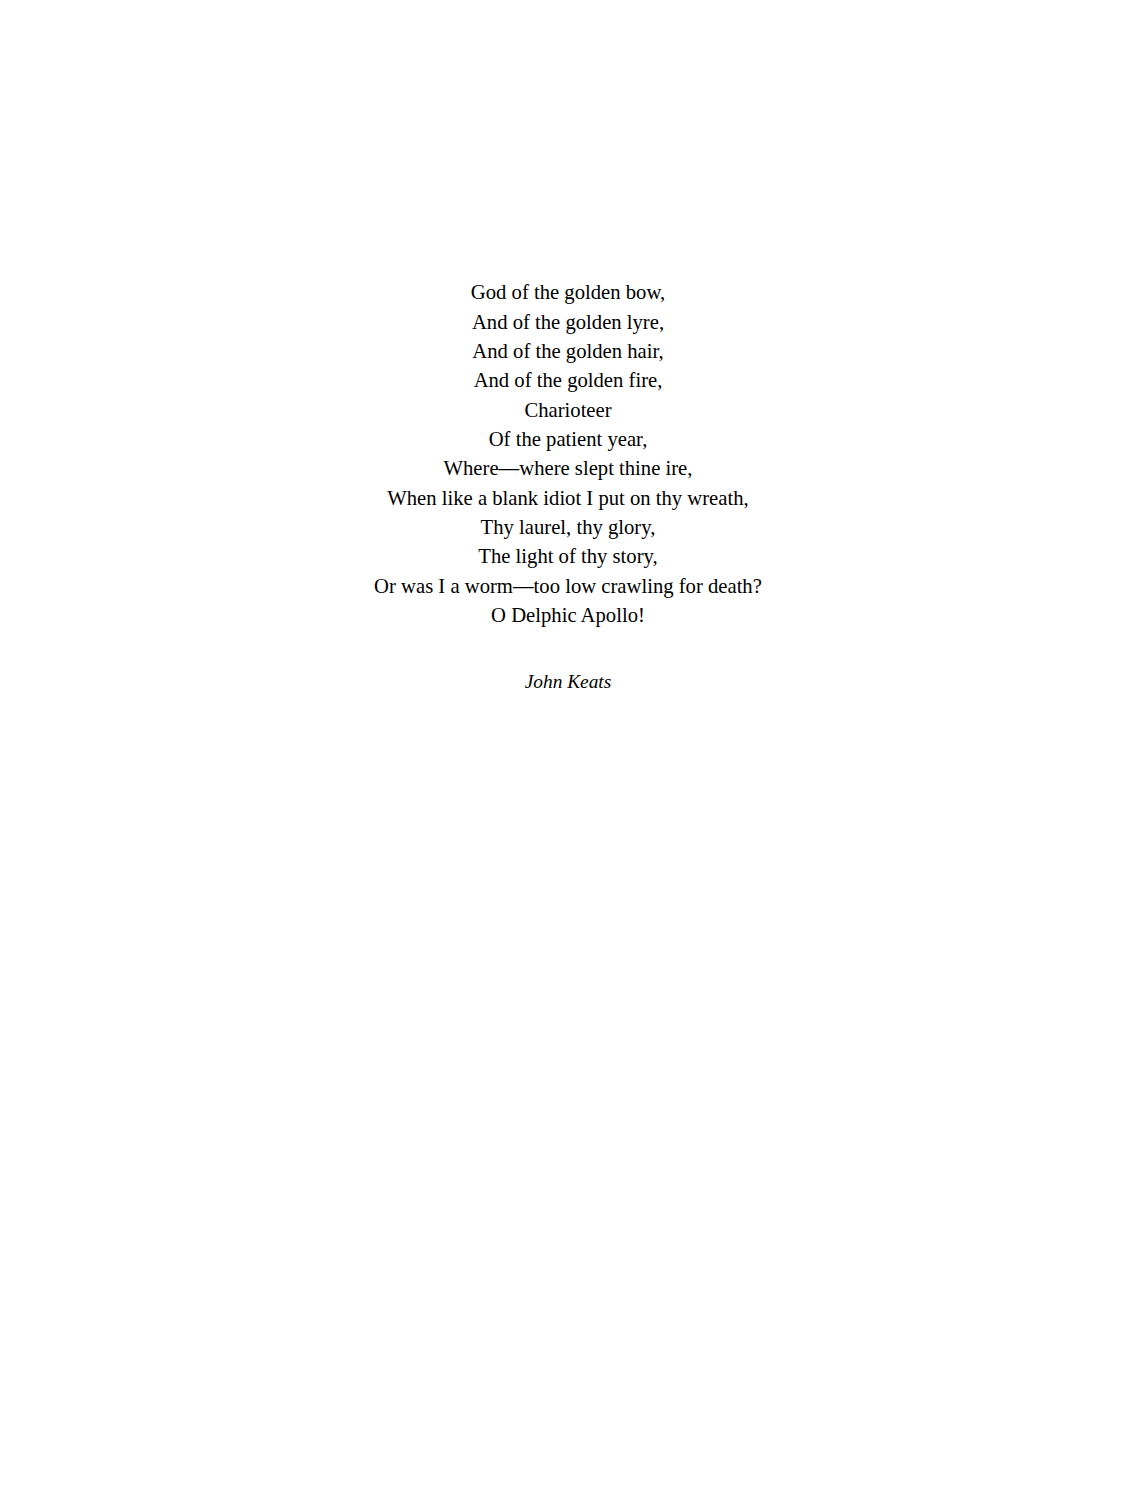God of the golden bow,
And of the golden lyre,
And of the golden hair,
And of the golden fire,
Charioteer
Of the patient year,
Where—where slept thine ire,
When like a blank idiot I put on thy wreath,
Thy laurel, thy glory,
The light of thy story,
Or was I a worm—too low crawling for death?
O Delphic Apollo!
John Keats